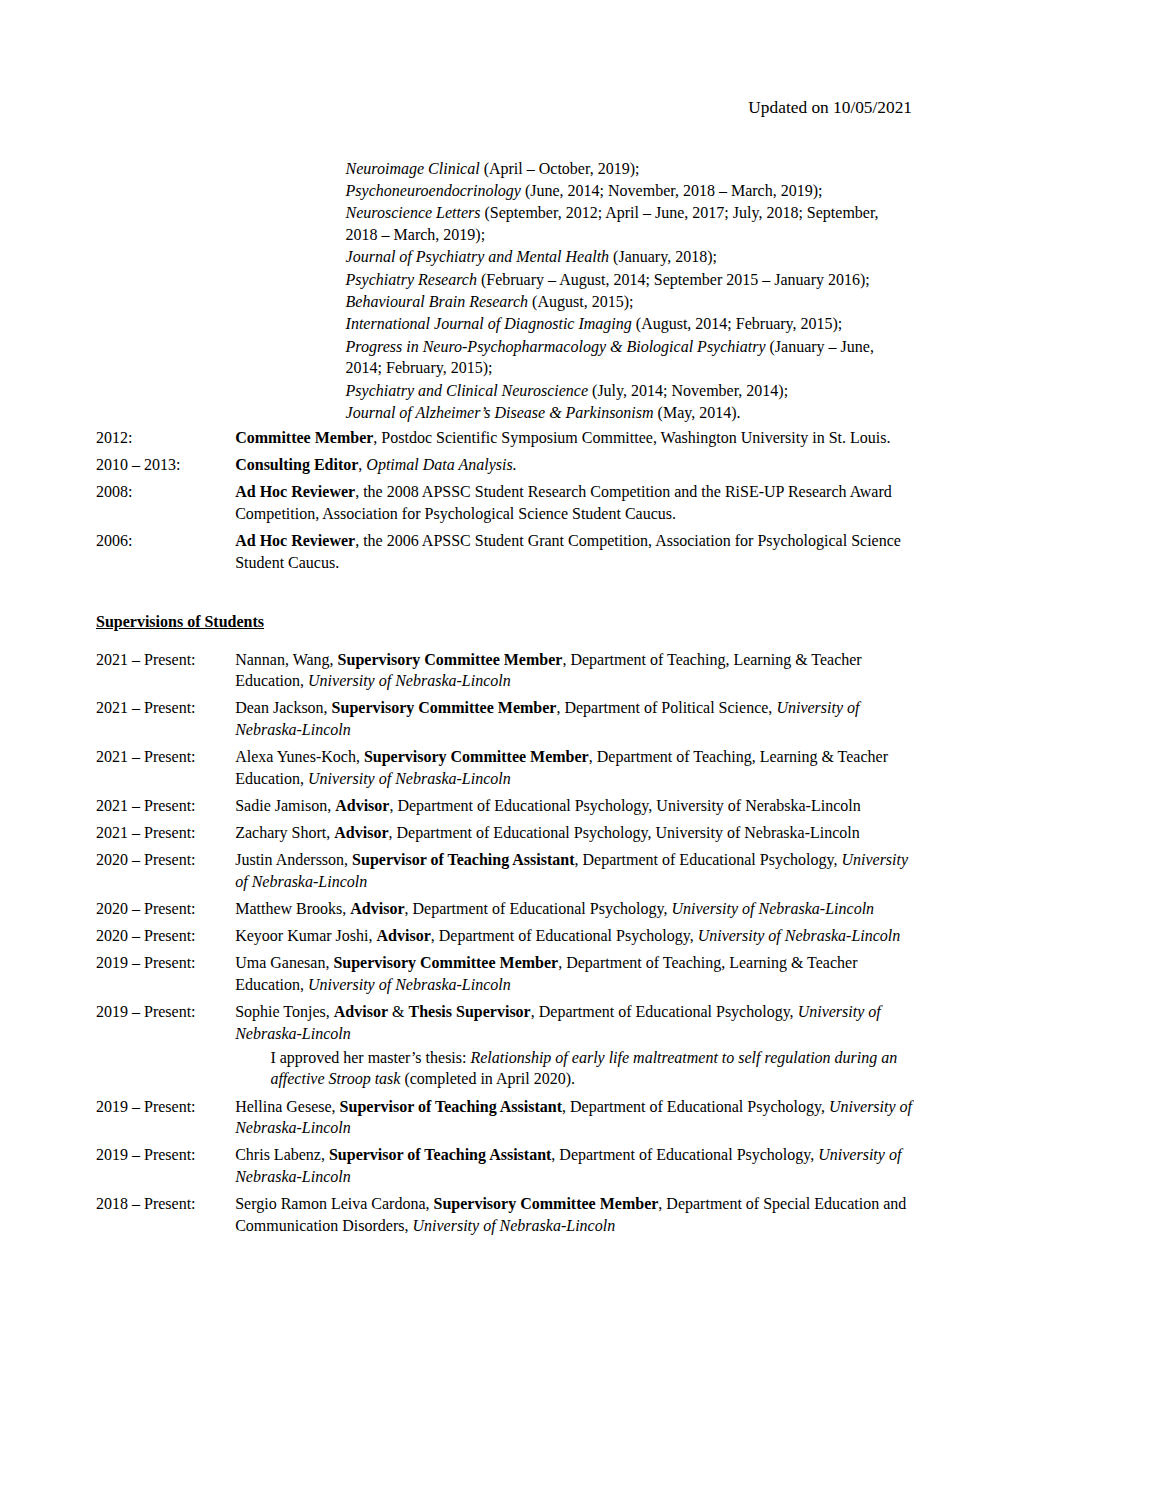Updated on 10/05/2021
Neuroimage Clinical (April – October, 2019);
Psychoneuroendocrinology (June, 2014; November, 2018 – March, 2019);
Neuroscience Letters (September, 2012; April – June, 2017; July, 2018; September, 2018 – March, 2019);
Journal of Psychiatry and Mental Health (January, 2018);
Psychiatry Research (February – August, 2014; September 2015 – January 2016);
Behavioural Brain Research (August, 2015);
International Journal of Diagnostic Imaging (August, 2014; February, 2015);
Progress in Neuro-Psychopharmacology & Biological Psychiatry (January – June, 2014; February, 2015);
Psychiatry and Clinical Neuroscience (July, 2014; November, 2014);
Journal of Alzheimer’s Disease & Parkinsonism (May, 2014).
| 2012: | Committee Member , Postdoc Scientific Symposium Committee, Washington University in St. Louis. |
| 2010 – 2013: | Consulting Editor , Optimal Data Analysis. |
| 2008: | Ad Hoc Reviewer , the 2008 APSSC Student Research Competition and the RiSE-UP Research Award Competition, Association for Psychological Science Student Caucus. |
| 2006: | Ad Hoc Reviewer , the 2006 APSSC Student Grant Competition, Association for Psychological Science Student Caucus. |
Supervisions of Students
| 2021 – Present: | Nannan, Wang, Supervisory Committee Member , Department of Teaching, Learning & Teacher Education, University of Nebraska-Lincoln |
| 2021 – Present: | Dean Jackson, Supervisory Committee Member , Department of Political Science, University of Nebraska-Lincoln |
| 2021 – Present: | Alexa Yunes-Koch, Supervisory Committee Member , Department of Teaching, Learning & Teacher Education, University of Nebraska-Lincoln |
| 2021 – Present: | Sadie Jamison, Advisor , Department of Educational Psychology, University of Nerabska-Lincoln |
| 2021 – Present: | Zachary Short, Advisor , Department of Educational Psychology, University of Nebraska-Lincoln |
| 2020 – Present: | Justin Andersson, Supervisor of Teaching Assistant , Department of Educational Psychology, University of Nebraska-Lincoln |
| 2020 – Present: | Matthew Brooks, Advisor , Department of Educational Psychology, University of Nebraska-Lincoln |
| 2020 – Present: | Keyoor Kumar Joshi, Advisor , Department of Educational Psychology, University of Nebraska-Lincoln |
| 2019 – Present: | Uma Ganesan, Supervisory Committee Member , Department of Teaching, Learning & Teacher Education, University of Nebraska-Lincoln |
| 2019 – Present: | Sophie Tonjes, Advisor & Thesis Supervisor , Department of Educational Psychology, University of Nebraska-Lincoln I approved her master’s thesis: Relationship of early life maltreatment to self regulation during an affective Stroop task (completed in April 2020). |
| 2019 – Present: | Hellina Gesese, Supervisor of Teaching Assistant , Department of Educational Psychology, University of Nebraska-Lincoln |
| 2019 – Present: | Chris Labenz, Supervisor of Teaching Assistant , Department of Educational Psychology, University of Nebraska-Lincoln |
| 2018 – Present: | Sergio Ramon Leiva Cardona, Supervisory Committee Member , Department of Special Education and Communication Disorders, University of Nebraska-Lincoln |